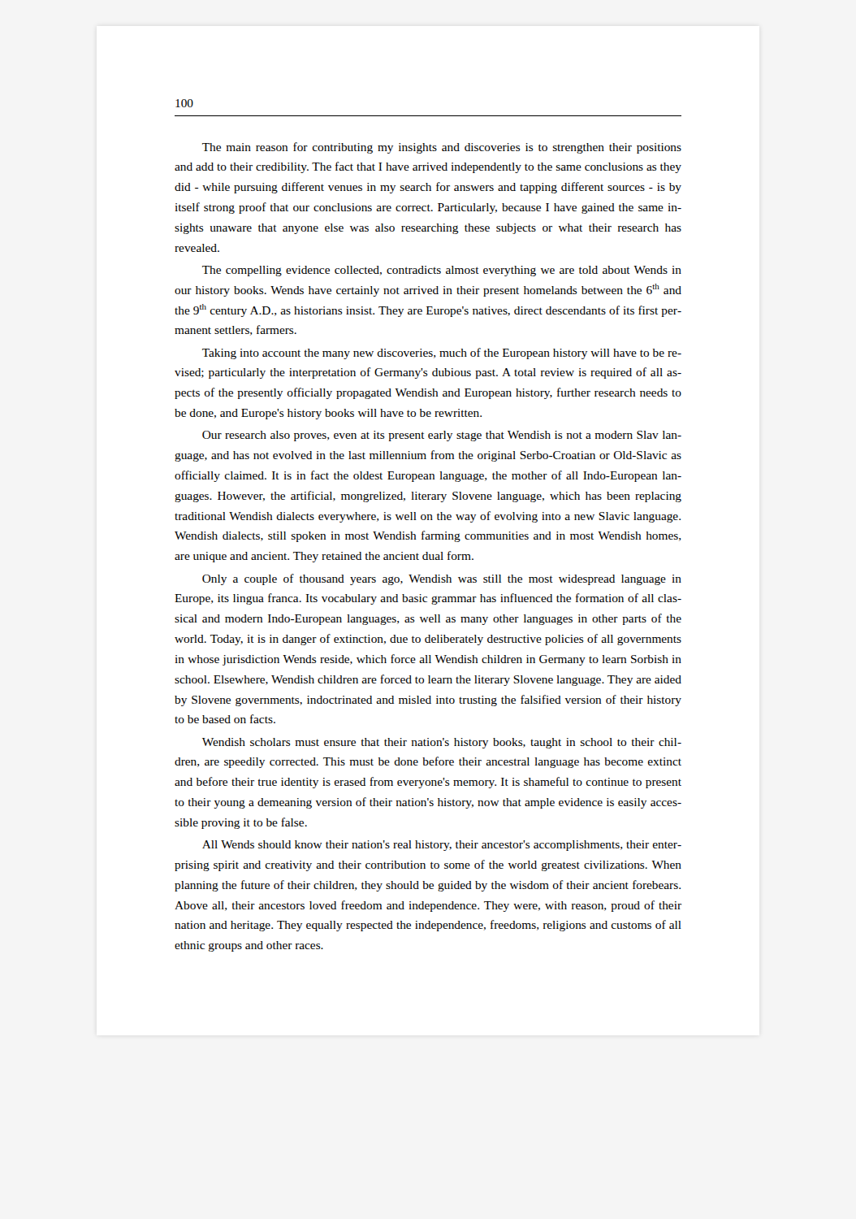100
The main reason for contributing my insights and discoveries is to strengthen their positions and add to their credibility. The fact that I have arrived independently to the same conclusions as they did - while pursuing different venues in my search for answers and tapping different sources - is by itself strong proof that our conclusions are correct. Particularly, because I have gained the same insights unaware that anyone else was also researching these subjects or what their research has revealed.
The compelling evidence collected, contradicts almost everything we are told about Wends in our history books. Wends have certainly not arrived in their present homelands between the 6th and the 9th century A.D., as historians insist. They are Europe's natives, direct descendants of its first permanent settlers, farmers.
Taking into account the many new discoveries, much of the European history will have to be revised; particularly the interpretation of Germany's dubious past. A total review is required of all aspects of the presently officially propagated Wendish and European history, further research needs to be done, and Europe's history books will have to be rewritten.
Our research also proves, even at its present early stage that Wendish is not a modern Slav language, and has not evolved in the last millennium from the original Serbo-Croatian or Old-Slavic as officially claimed. It is in fact the oldest European language, the mother of all Indo-European languages. However, the artificial, mongrelized, literary Slovene language, which has been replacing traditional Wendish dialects everywhere, is well on the way of evolving into a new Slavic language. Wendish dialects, still spoken in most Wendish farming communities and in most Wendish homes, are unique and ancient. They retained the ancient dual form.
Only a couple of thousand years ago, Wendish was still the most widespread language in Europe, its lingua franca. Its vocabulary and basic grammar has influenced the formation of all classical and modern Indo-European languages, as well as many other languages in other parts of the world. Today, it is in danger of extinction, due to deliberately destructive policies of all governments in whose jurisdiction Wends reside, which force all Wendish children in Germany to learn Sorbish in school. Elsewhere, Wendish children are forced to learn the literary Slovene language. They are aided by Slovene governments, indoctrinated and misled into trusting the falsified version of their history to be based on facts.
Wendish scholars must ensure that their nation's history books, taught in school to their children, are speedily corrected. This must be done before their ancestral language has become extinct and before their true identity is erased from everyone's memory. It is shameful to continue to present to their young a demeaning version of their nation's history, now that ample evidence is easily accessible proving it to be false.
All Wends should know their nation's real history, their ancestor's accomplishments, their enterprising spirit and creativity and their contribution to some of the world greatest civilizations. When planning the future of their children, they should be guided by the wisdom of their ancient forebears. Above all, their ancestors loved freedom and independence. They were, with reason, proud of their nation and heritage. They equally respected the independence, freedoms, religions and customs of all ethnic groups and other races.